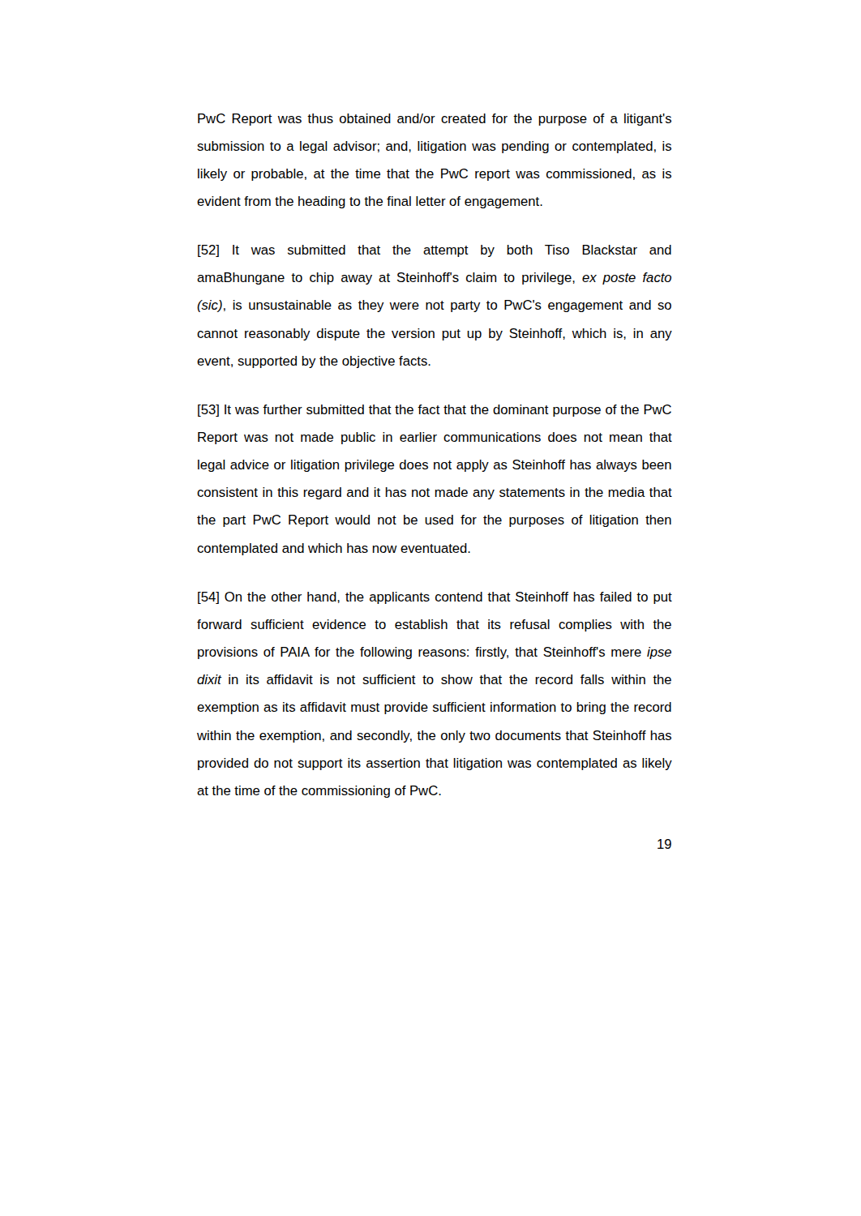PwC Report was thus obtained and/or created for the purpose of a litigant's submission to a legal advisor; and, litigation was pending or contemplated, is likely or probable, at the time that the PwC report was commissioned, as is evident from the heading to the final letter of engagement.
[52] It was submitted that the attempt by both Tiso Blackstar and amaBhungane to chip away at Steinhoff's claim to privilege, ex poste facto (sic), is unsustainable as they were not party to PwC's engagement and so cannot reasonably dispute the version put up by Steinhoff, which is, in any event, supported by the objective facts.
[53] It was further submitted that the fact that the dominant purpose of the PwC Report was not made public in earlier communications does not mean that legal advice or litigation privilege does not apply as Steinhoff has always been consistent in this regard and it has not made any statements in the media that the part PwC Report would not be used for the purposes of litigation then contemplated and which has now eventuated.
[54] On the other hand, the applicants contend that Steinhoff has failed to put forward sufficient evidence to establish that its refusal complies with the provisions of PAIA for the following reasons: firstly, that Steinhoff's mere ipse dixit in its affidavit is not sufficient to show that the record falls within the exemption as its affidavit must provide sufficient information to bring the record within the exemption, and secondly, the only two documents that Steinhoff has provided do not support its assertion that litigation was contemplated as likely at the time of the commissioning of PwC.
19